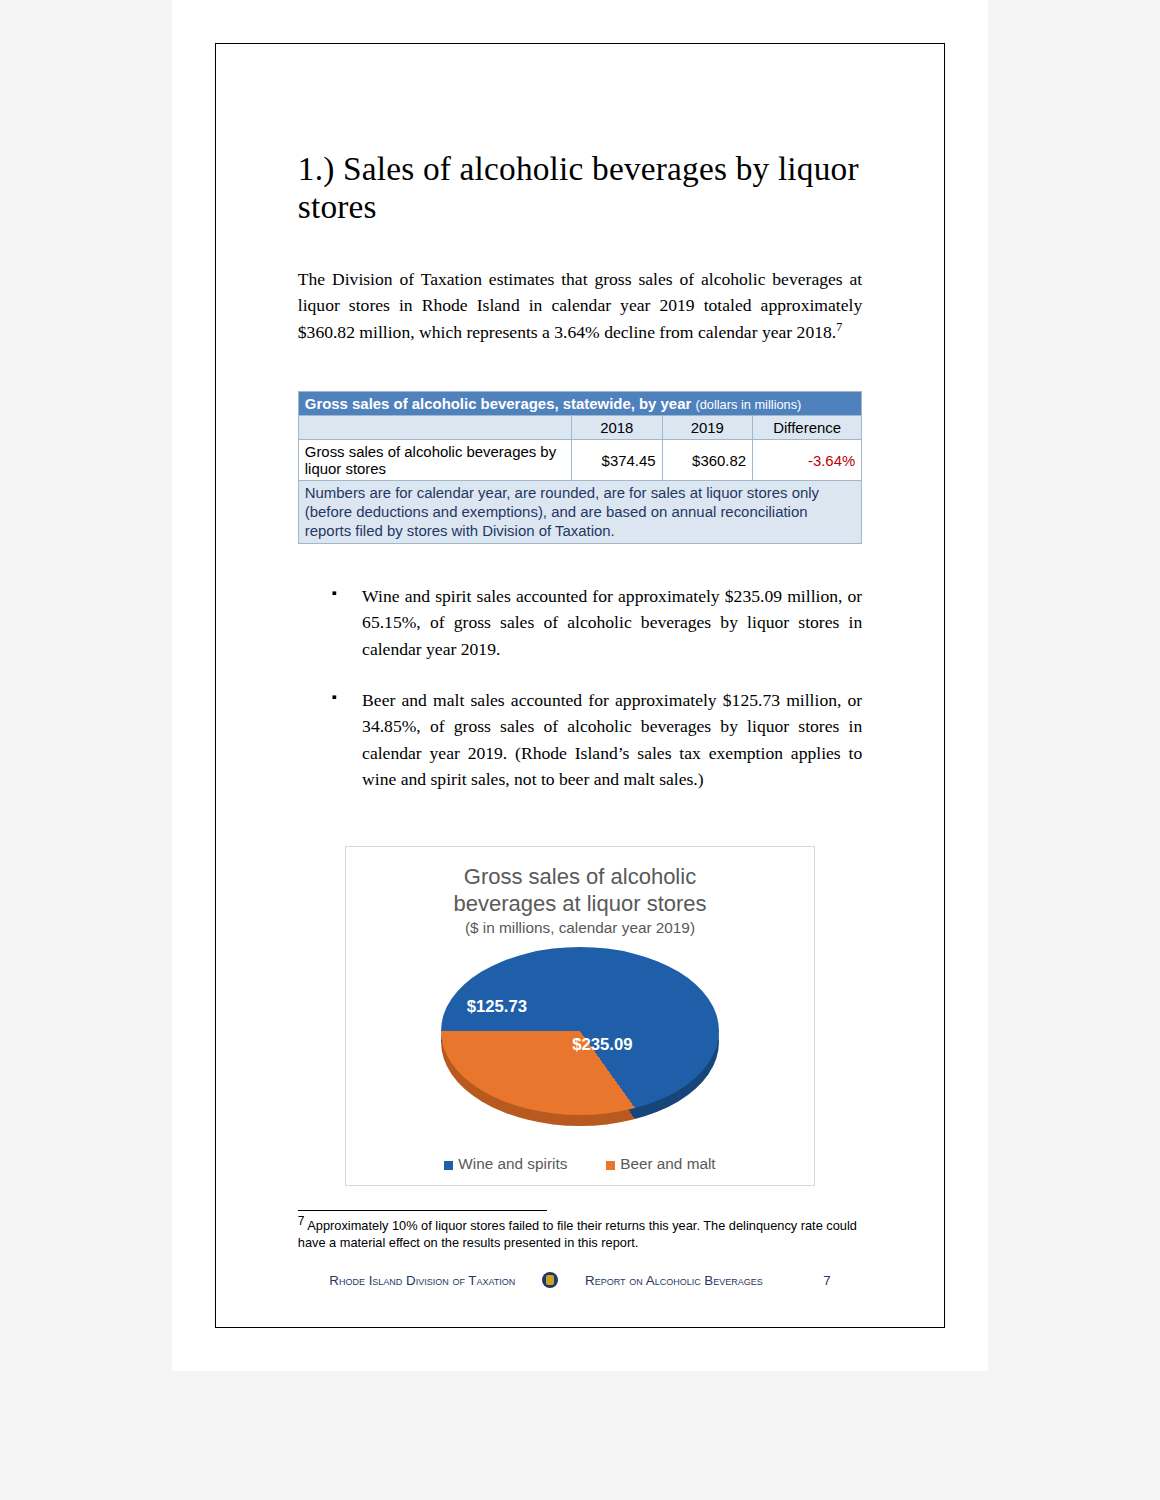1.) Sales of alcoholic beverages by liquor stores
The Division of Taxation estimates that gross sales of alcoholic beverages at liquor stores in Rhode Island in calendar year 2019 totaled approximately $360.82 million, which represents a 3.64% decline from calendar year 2018.7
| Gross sales of alcoholic beverages, statewide, by year (dollars in millions) |
| | 2018 | 2019 | Difference |
| Gross sales of alcoholic beverages by liquor stores | $374.45 | $360.82 | -3.64% |
| Numbers are for calendar year, are rounded, are for sales at liquor stores only (before deductions and exemptions), and are based on annual reconciliation reports filed by stores with Division of Taxation. |
Wine and spirit sales accounted for approximately $235.09 million, or 65.15%, of gross sales of alcoholic beverages by liquor stores in calendar year 2019.
Beer and malt sales accounted for approximately $125.73 million, or 34.85%, of gross sales of alcoholic beverages by liquor stores in calendar year 2019. (Rhode Island’s sales tax exemption applies to wine and spirit sales, not to beer and malt sales.)
Gross sales of alcoholic
beverages at liquor stores
($ in millions, calendar year 2019)
$235.09
$125.73
Wine and spirits Beer and malt
7 Approximately 10% of liquor stores failed to file their returns this year. The delinquency rate could have a material effect on the results presented in this report.
Rhode Island Division of Taxation Report on Alcoholic Beverages 7